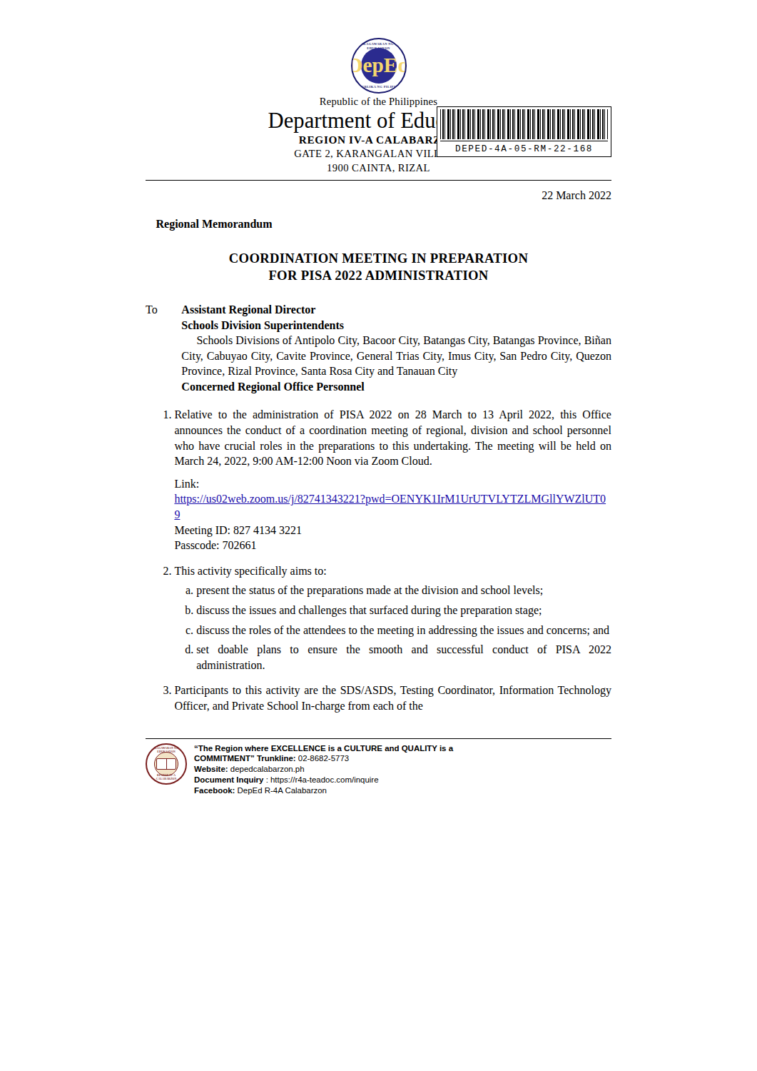Kagawaran ng Edukasyon
DepEd
Republika ng Pilipinas
Republic of the Philippines
Department of Education
REGION IV-A CALABARZON
GATE 2, KARANGALAN VILLAGE
1900 CAINTA, RIZAL
DEPED-4A-05-RM-22-168
22 March 2022
Regional Memorandum
Coordination Meeting in Preparation
for PISA 2022 Administration
To
Assistant Regional Director
Schools Division Superintendents
Schools Divisions of Antipolo City, Bacoor City, Batangas City, Batangas Province, Biñan City, Cabuyao City, Cavite Province, General Trias City, Imus City, San Pedro City, Quezon Province, Rizal Province, Santa Rosa City and Tanauan City
Concerned Regional Office Personnel
Relative to the administration of PISA 2022 on 28 March to 13 April 2022, this Office announces the conduct of a coordination meeting of regional, division and school personnel who have crucial roles in the preparations to this undertaking. The meeting will be held on March 24, 2022, 9:00 AM-12:00 Noon via Zoom Cloud.
Link: https://us02web.zoom.us/j/82741343221?pwd=OENYK1IrM1UrUTVLYTZLMGllYWZlUT09
Meeting ID: 827 4134 3221
Passcode: 702661
This activity specifically aims to:
present the status of the preparations made at the division and school levels;
discuss the issues and challenges that surfaced during the preparation stage;
discuss the roles of the attendees to the meeting in addressing the issues and concerns; and
set doable plans to ensure the smooth and successful conduct of PISA 2022 administration.
Participants to this activity are the SDS/ASDS, Testing Coordinator, Information Technology Officer, and Private School In-charge from each of the
Kagawaran ng Edukasyon
Region IV-A Calabarzon
“The Region where EXCELLENCE is a CULTURE and QUALITY is a
COMMITMENT” Trunkline: 02-8682-5773
Website: depedcalabarzon.ph
Document Inquiry : https://r4a-teadoc.com/inquire
Facebook: DepEd R-4A Calabarzon